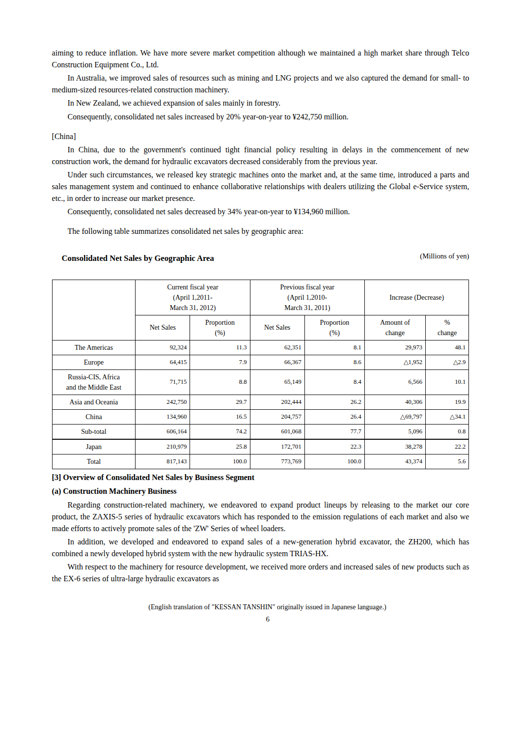aiming to reduce inflation. We have more severe market competition although we maintained a high market share through Telco Construction Equipment Co., Ltd.
In Australia, we improved sales of resources such as mining and LNG projects and we also captured the demand for small- to medium-sized resources-related construction machinery.
In New Zealand, we achieved expansion of sales mainly in forestry.
Consequently, consolidated net sales increased by 20% year-on-year to ¥242,750 million.
[China]
In China, due to the government's continued tight financial policy resulting in delays in the commencement of new construction work, the demand for hydraulic excavators decreased considerably from the previous year.
Under such circumstances, we released key strategic machines onto the market and, at the same time, introduced a parts and sales management system and continued to enhance collaborative relationships with dealers utilizing the Global e-Service system, etc., in order to increase our market presence.
Consequently, consolidated net sales decreased by 34% year-on-year to ¥134,960 million.
The following table summarizes consolidated net sales by geographic area:
Consolidated Net Sales by Geographic Area (Millions of yen)
| | Current fiscal year (April 1,2011- March 31, 2012) | Previous fiscal year (April 1,2010- March 31, 2011) | Increase (Decrease) |
| --- | --- | --- | --- |
| Net Sales | Proportion (%) | Net Sales | Proportion (%) | Amount of change | % change |
| The Americas | 92,324 | 11.3 | 62,351 | 8.1 | 29,973 | 48.1 |
| Europe | 64,415 | 7.9 | 66,367 | 8.6 | △1,952 | △2.9 |
| Russia-CIS, Africa and the Middle East | 71,715 | 8.8 | 65,149 | 8.4 | 6,566 | 10.1 |
| Asia and Oceania | 242,750 | 29.7 | 202,444 | 26.2 | 40,306 | 19.9 |
| China | 134,960 | 16.5 | 204,757 | 26.4 | △69,797 | △34.1 |
| Sub-total | 606,164 | 74.2 | 601,068 | 77.7 | 5,096 | 0.8 |
| Japan | 210,979 | 25.8 | 172,701 | 22.3 | 38,278 | 22.2 |
| Total | 817,143 | 100.0 | 773,769 | 100.0 | 43,374 | 5.6 |
[3] Overview of Consolidated Net Sales by Business Segment
(a) Construction Machinery Business
Regarding construction-related machinery, we endeavored to expand product lineups by releasing to the market our core product, the ZAXIS-5 series of hydraulic excavators which has responded to the emission regulations of each market and also we made efforts to actively promote sales of the 'ZW' Series of wheel loaders.
In addition, we developed and endeavored to expand sales of a new-generation hybrid excavator, the ZH200, which has combined a newly developed hybrid system with the new hydraulic system TRIAS-HX.
With respect to the machinery for resource development, we received more orders and increased sales of new products such as the EX-6 series of ultra-large hydraulic excavators as
(English translation of "KESSAN TANSHIN" originally issued in Japanese language.)
6